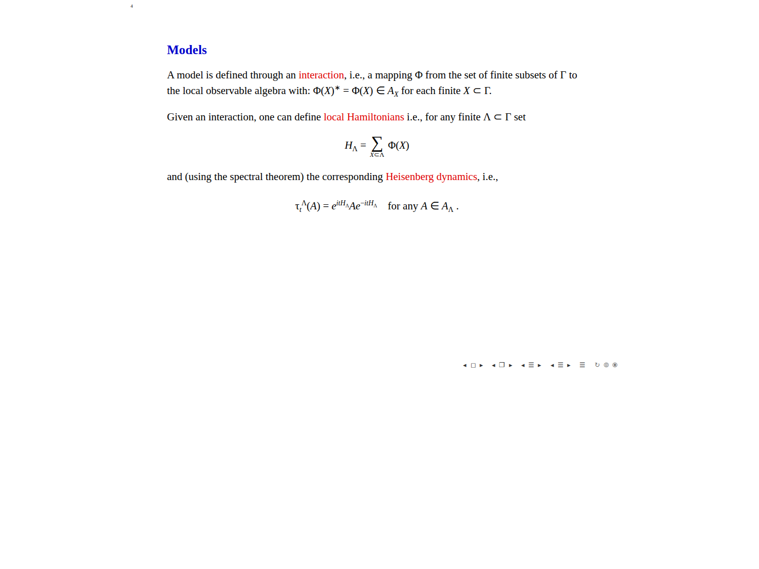4
Models
A model is defined through an interaction, i.e., a mapping Φ from the set of finite subsets of Γ to the local observable algebra with: Φ(X)∗ = Φ(X) ∈ AX for each finite X ⊂ Γ.
Given an interaction, one can define local Hamiltonians i.e., for any finite Λ ⊂ Γ set
HΛ = ∑ X⊂Λ Φ(X)
and (using the spectral theorem) the corresponding Heisenberg dynamics, i.e.,
τtΛ(A) = eitHΛAe−itHΛ for any A ∈ AΛ .
◂ ◻ ▸ ◂ ❐ ▸ ◂ ☰ ▸ ◂ ☰ ▸ ☰ ↻ ⦾ ⦿